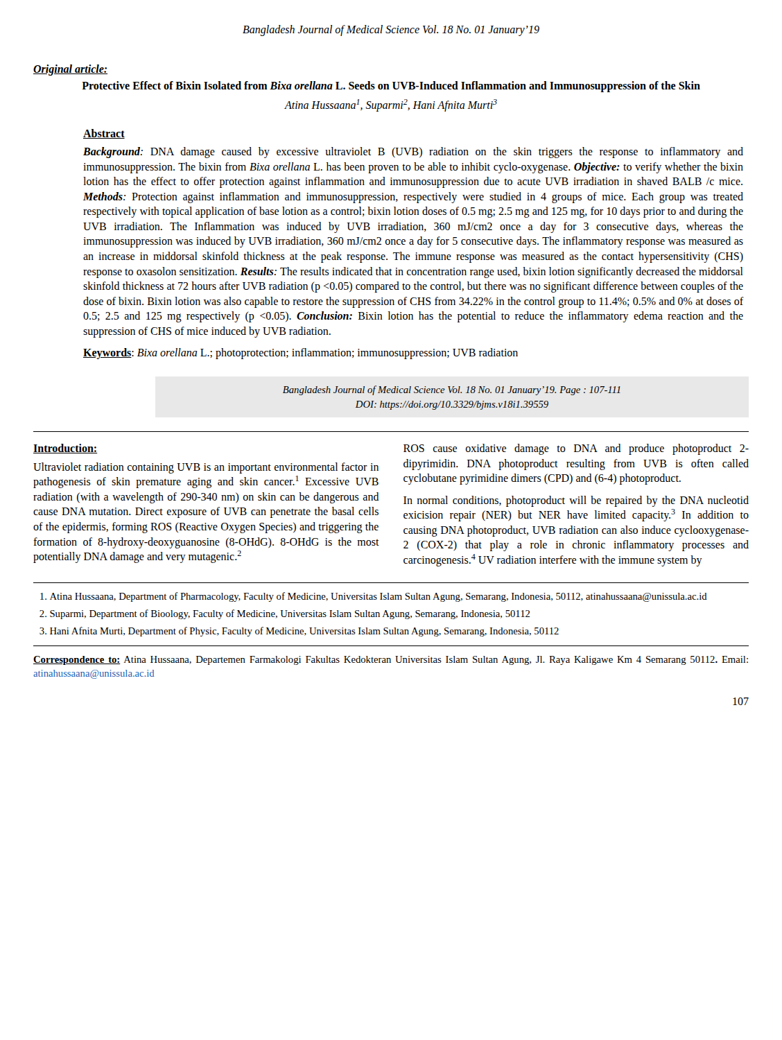Bangladesh Journal of Medical Science Vol. 18 No. 01 January’19
Original article:
Protective Effect of Bixin Isolated from Bixa orellana L. Seeds on UVB-Induced Inflammation and Immunosuppression of the Skin
Atina Hussaana1, Suparmi2, Hani Afnita Murti3
Abstract
Background: DNA damage caused by excessive ultraviolet B (UVB) radiation on the skin triggers the response to inflammatory and immunosuppression. The bixin from Bixa orellana L. has been proven to be able to inhibit cyclo-oxygenase. Objective: to verify whether the bixin lotion has the effect to offer protection against inflammation and immunosuppression due to acute UVB irradiation in shaved BALB /c mice. Methods: Protection against inflammation and immunosuppression, respectively were studied in 4 groups of mice. Each group was treated respectively with topical application of base lotion as a control; bixin lotion doses of 0.5 mg; 2.5 mg and 125 mg, for 10 days prior to and during the UVB irradiation. The Inflammation was induced by UVB irradiation, 360 mJ/cm2 once a day for 3 consecutive days, whereas the immunosuppression was induced by UVB irradiation, 360 mJ/cm2 once a day for 5 consecutive days. The inflammatory response was measured as an increase in middorsal skinfold thickness at the peak response. The immune response was measured as the contact hypersensitivity (CHS) response to oxasolon sensitization. Results: The results indicated that in concentration range used, bixin lotion significantly decreased the middorsal skinfold thickness at 72 hours after UVB radiation (p <0.05) compared to the control, but there was no significant difference between couples of the dose of bixin. Bixin lotion was also capable to restore the suppression of CHS from 34.22% in the control group to 11.4%; 0.5% and 0% at doses of 0.5; 2.5 and 125 mg respectively (p <0.05). Conclusion: Bixin lotion has the potential to reduce the inflammatory edema reaction and the suppression of CHS of mice induced by UVB radiation.
Keywords: Bixa orellana L.; photoprotection; inflammation; immunosuppression; UVB radiation
Bangladesh Journal of Medical Science Vol. 18 No. 01 January’19. Page : 107-111
DOI: https://doi.org/10.3329/bjms.v18i1.39559
Introduction:
Ultraviolet radiation containing UVB is an important environmental factor in pathogenesis of skin premature aging and skin cancer.1 Excessive UVB radiation (with a wavelength of 290-340 nm) on skin can be dangerous and cause DNA mutation. Direct exposure of UVB can penetrate the basal cells of the epidermis, forming ROS (Reactive Oxygen Species) and triggering the formation of 8-hydroxy-deoxyguanosine (8-OHdG). 8-OHdG is the most potentially DNA damage and very mutagenic.2
ROS cause oxidative damage to DNA and produce photoproduct 2-dipyrimidin. DNA photoproduct resulting from UVB is often called cyclobutane pyrimidine dimers (CPD) and (6-4) photoproduct.
In normal conditions, photoproduct will be repaired by the DNA nucleotid exicision repair (NER) but NER have limited capacity.3 In addition to causing DNA photoproduct, UVB radiation can also induce cyclooxygenase-2 (COX-2) that play a role in chronic inflammatory processes and carcinogenesis.4 UV radiation interfere with the immune system by
Atina Hussaana, Department of Pharmacology, Faculty of Medicine, Universitas Islam Sultan Agung, Semarang, Indonesia, 50112, atinahussaana@unissula.ac.id
Suparmi, Department of Bioology, Faculty of Medicine, Universitas Islam Sultan Agung, Semarang, Indonesia, 50112
Hani Afnita Murti, Department of Physic, Faculty of Medicine, Universitas Islam Sultan Agung, Semarang, Indonesia, 50112
Correspondence to: Atina Hussaana, Departemen Farmakologi Fakultas Kedokteran Universitas Islam Sultan Agung, Jl. Raya Kaligawe Km 4 Semarang 50112. Email: atinahussaana@unissula.ac.id
107